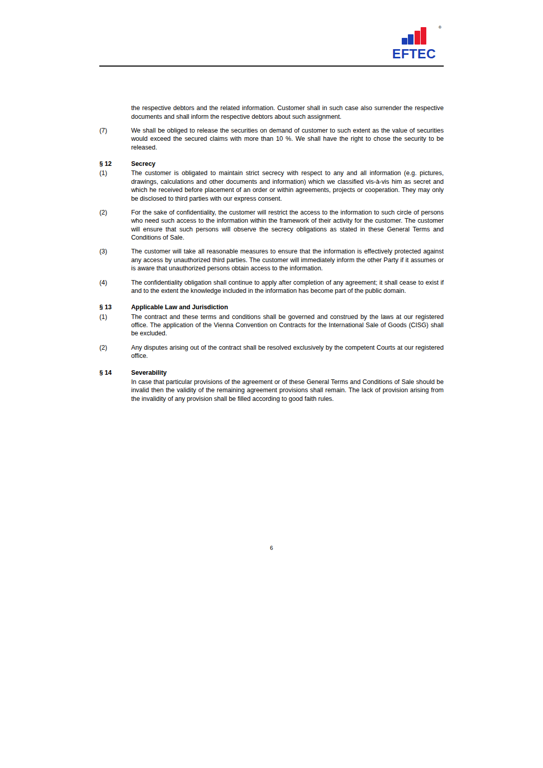®
EFTEC
the respective debtors and the related information. Customer shall in such case also surrender the respective documents and shall inform the respective debtors about such assignment.
(7)
We shall be obliged to release the securities on demand of customer to such extent as the value of securities would exceed the secured claims with more than 10 %. We shall have the right to chose the security to be released.
§ 12
Secrecy
(1)
The customer is obligated to maintain strict secrecy with respect to any and all information (e.g. pictures, drawings, calculations and other documents and information) which we classified vis-à-vis him as secret and which he received before placement of an order or within agreements, projects or cooperation. They may only be disclosed to third parties with our express consent.
(2)
For the sake of confidentiality, the customer will restrict the access to the information to such circle of persons who need such access to the information within the framework of their activity for the customer. The customer will ensure that such persons will observe the secrecy obligations as stated in these General Terms and Conditions of Sale.
(3)
The customer will take all reasonable measures to ensure that the information is effectively protected against any access by unauthorized third parties. The customer will immediately inform the other Party if it assumes or is aware that unauthorized persons obtain access to the information.
(4)
The confidentiality obligation shall continue to apply after completion of any agreement; it shall cease to exist if and to the extent the knowledge included in the information has become part of the public domain.
§ 13
Applicable Law and Jurisdiction
(1)
The contract and these terms and conditions shall be governed and construed by the laws at our registered office. The application of the Vienna Convention on Contracts for the International Sale of Goods (CISG) shall be excluded.
(2)
Any disputes arising out of the contract shall be resolved exclusively by the competent Courts at our registered office.
§ 14
Severability
In case that particular provisions of the agreement or of these General Terms and Conditions of Sale should be invalid then the validity of the remaining agreement provisions shall remain. The lack of provision arising from the invalidity of any provision shall be filled according to good faith rules.
6